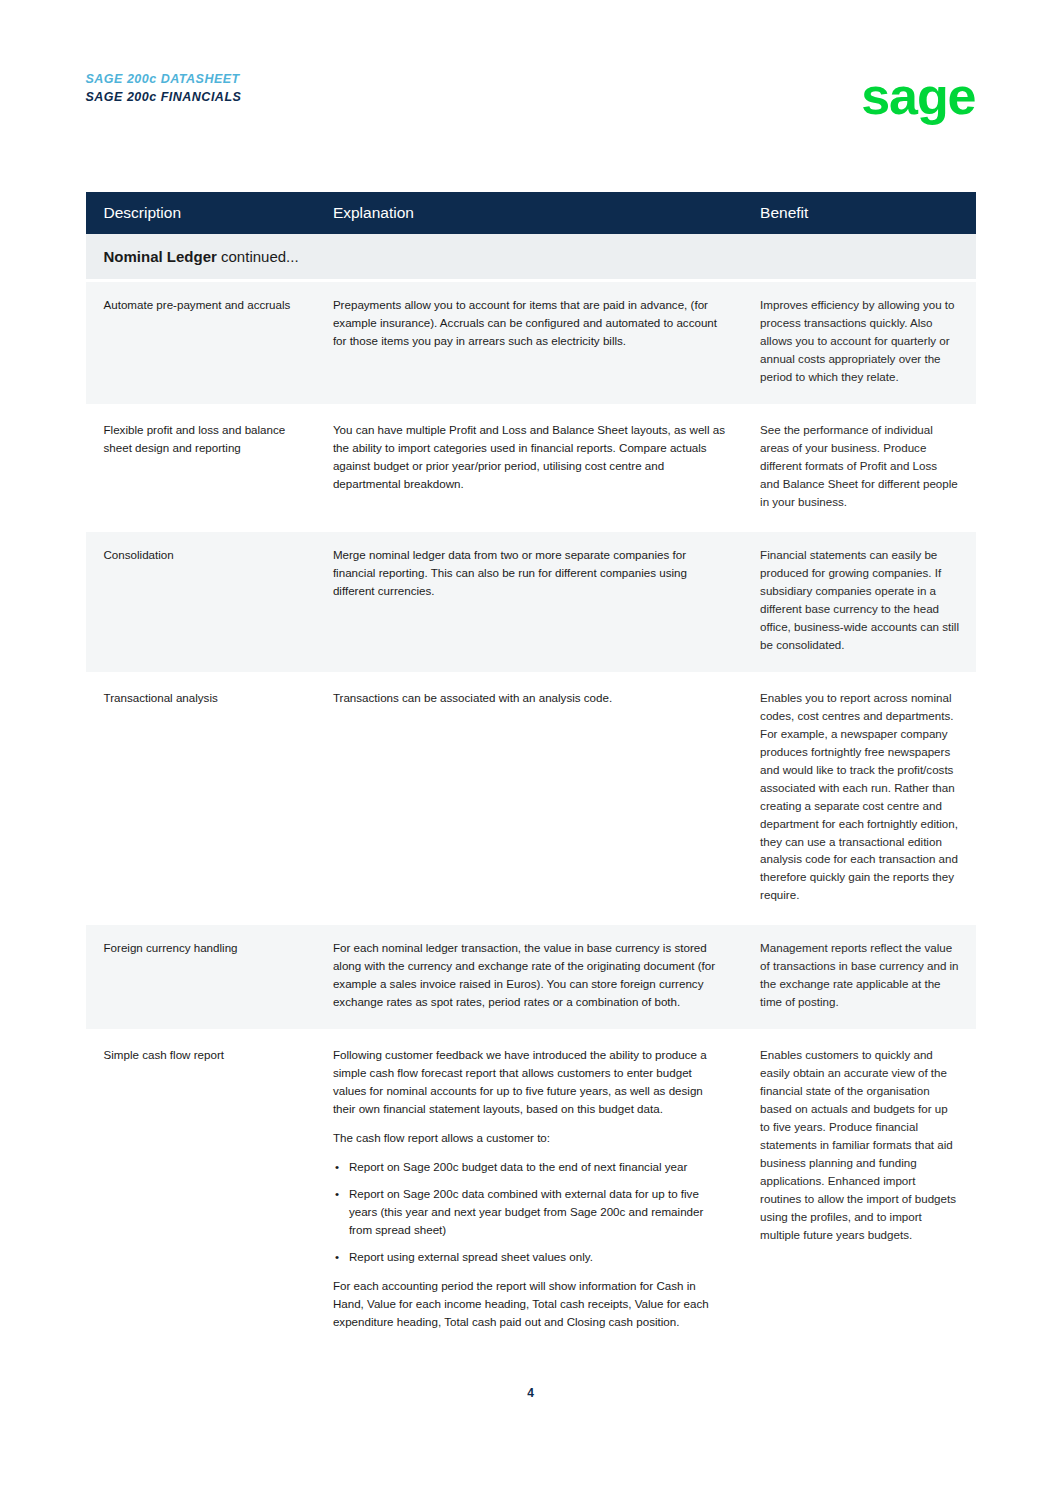SAGE 200c DATASHEET
SAGE 200c FINANCIALS
sage
| Description | Explanation | Benefit |
| --- | --- | --- |
| Nominal Ledger continued... |
| Automate pre-payment and accruals | Prepayments allow you to account for items that are paid in advance, (for example insurance). Accruals can be configured and automated to account for those items you pay in arrears such as electricity bills. | Improves efficiency by allowing you to process transactions quickly. Also allows you to account for quarterly or annual costs appropriately over the period to which they relate. |
| Flexible profit and loss and balance sheet design and reporting | You can have multiple Profit and Loss and Balance Sheet layouts, as well as the ability to import categories used in financial reports. Compare actuals against budget or prior year/prior period, utilising cost centre and departmental breakdown. | See the performance of individual areas of your business. Produce different formats of Profit and Loss and Balance Sheet for different people in your business. |
| Consolidation | Merge nominal ledger data from two or more separate companies for financial reporting. This can also be run for different companies using different currencies. | Financial statements can easily be produced for growing companies. If subsidiary companies operate in a different base currency to the head office, business-wide accounts can still be consolidated. |
| Transactional analysis | Transactions can be associated with an analysis code. | Enables you to report across nominal codes, cost centres and departments. For example, a newspaper company produces fortnightly free newspapers and would like to track the profit/costs associated with each run. Rather than creating a separate cost centre and department for each fortnightly edition, they can use a transactional edition analysis code for each transaction and therefore quickly gain the reports they require. |
| Foreign currency handling | For each nominal ledger transaction, the value in base currency is stored along with the currency and exchange rate of the originating document (for example a sales invoice raised in Euros). You can store foreign currency exchange rates as spot rates, period rates or a combination of both. | Management reports reflect the value of transactions in base currency and in the exchange rate applicable at the time of posting. |
| Simple cash flow report | Following customer feedback we have introduced the ability to produce a simple cash flow forecast report that allows customers to enter budget values for nominal accounts for up to five future years, as well as design their own financial statement layouts, based on this budget data. The cash flow report allows a customer to: Report on Sage 200c budget data to the end of next financial year Report on Sage 200c data combined with external data for up to five years (this year and next year budget from Sage 200c and remainder from spread sheet) Report using external spread sheet values only. For each accounting period the report will show information for Cash in Hand, Value for each income heading, Total cash receipts, Value for each expenditure heading, Total cash paid out and Closing cash position. | Enables customers to quickly and easily obtain an accurate view of the financial state of the organisation based on actuals and budgets for up to five years. Produce financial statements in familiar formats that aid business planning and funding applications. Enhanced import routines to allow the import of budgets using the profiles, and to import multiple future years budgets. |
4